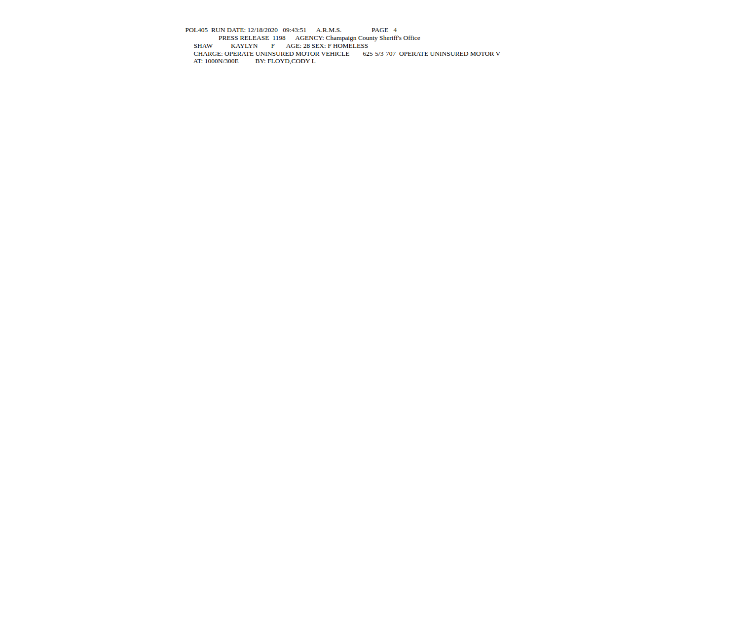POL405  RUN DATE: 12/18/2020   09:43:51      A.R.M.S.                  PAGE   4
                    PRESS RELEASE  1198      AGENCY: Champaign County Sheriff's Office
     SHAW           KAYLYN        F       AGE: 28 SEX: F HOMELESS
     CHARGE: OPERATE UNINSURED MOTOR VEHICLE        625-5/3-707  OPERATE UNINSURED MOTOR V
     AT: 1000N/300E          BY: FLOYD,CODY L